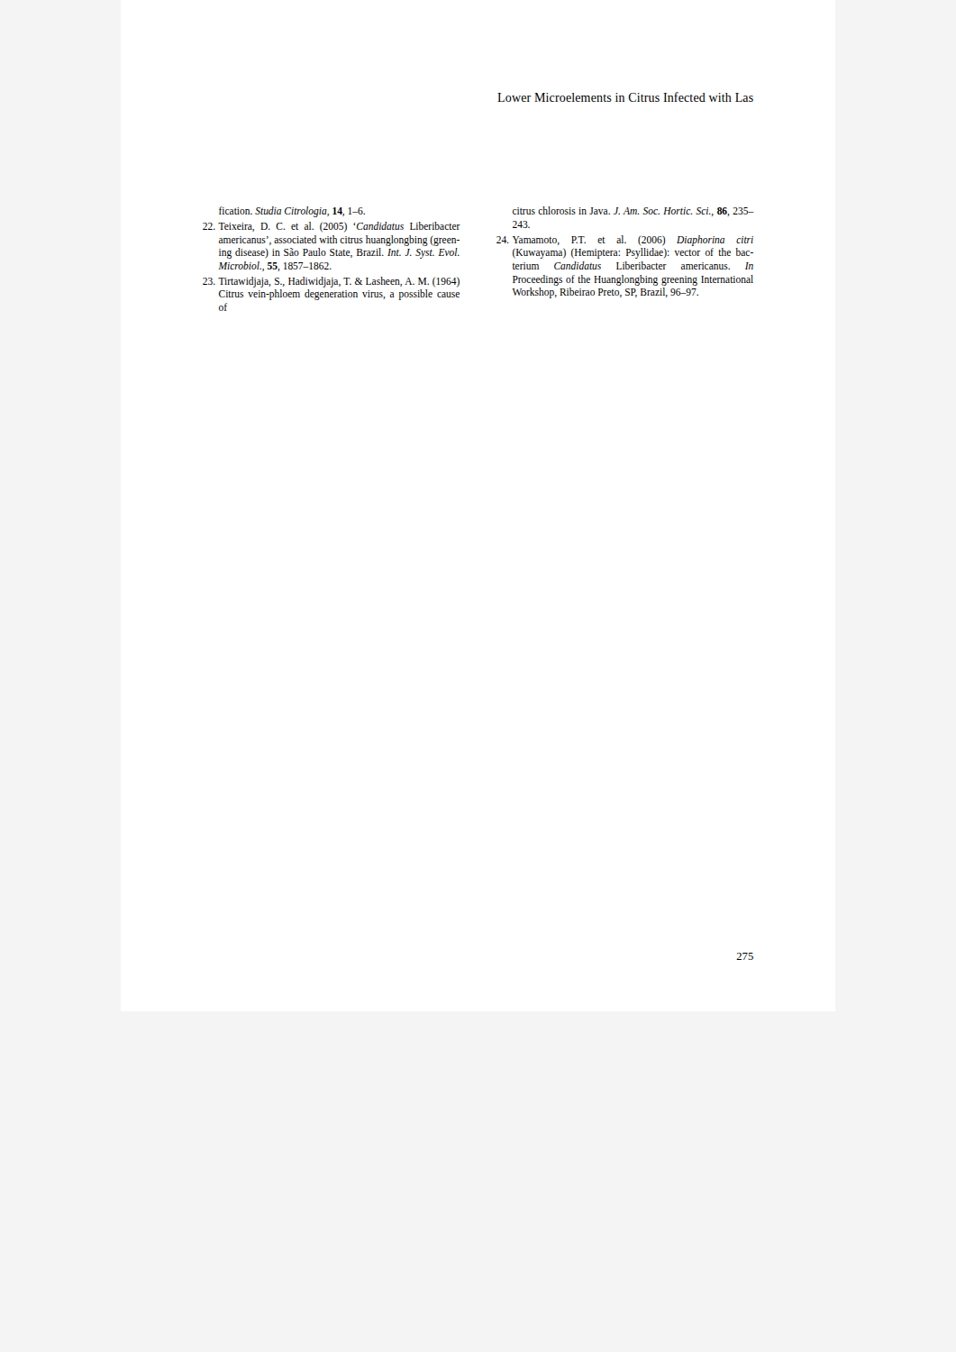Lower Microelements in Citrus Infected with Las
fication. Studia Citrologia, 14, 1–6.
22. Teixeira, D. C. et al. (2005) ‘Candidatus Liberibacter americanus’, associated with citrus huanglongbing (greening disease) in São Paulo State, Brazil. Int. J. Syst. Evol. Microbiol., 55, 1857–1862.
23. Tirtawidjaja, S., Hadiwidjaja, T. & Lasheen, A. M. (1964) Citrus vein-phloem degeneration virus, a possible cause of
citrus chlorosis in Java. J. Am. Soc. Hortic. Sci., 86, 235–243.
24. Yamamoto, P.T. et al. (2006) Diaphorina citri (Kuwayama) (Hemiptera: Psyllidae): vector of the bacterium Candidatus Liberibacter americanus. In Proceedings of the Huanglongbing greening International Workshop, Ribeirao Preto, SP, Brazil, 96–97.
275